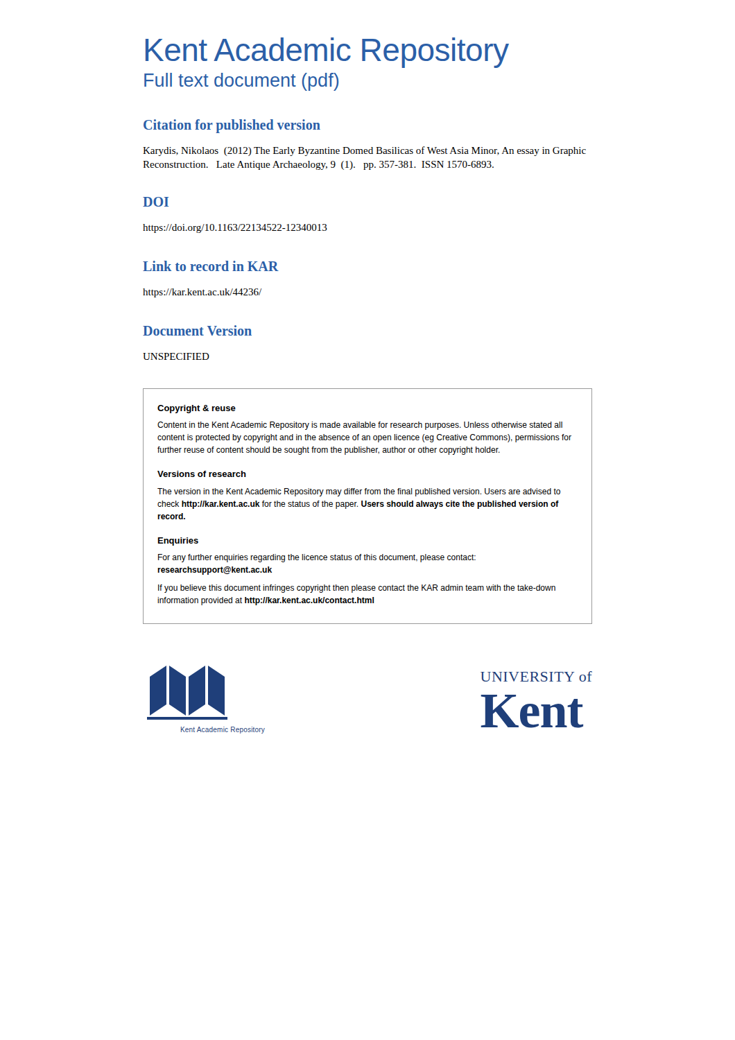Kent Academic Repository
Full text document (pdf)
Citation for published version
Karydis, Nikolaos (2012) The Early Byzantine Domed Basilicas of West Asia Minor, An essay in Graphic Reconstruction. Late Antique Archaeology, 9 (1). pp. 357-381. ISSN 1570-6893.
DOI
https://doi.org/10.1163/22134522-12340013
Link to record in KAR
https://kar.kent.ac.uk/44236/
Document Version
UNSPECIFIED
Copyright & reuse
Content in the Kent Academic Repository is made available for research purposes. Unless otherwise stated all content is protected by copyright and in the absence of an open licence (eg Creative Commons), permissions for further reuse of content should be sought from the publisher, author or other copyright holder.
Versions of research
The version in the Kent Academic Repository may differ from the final published version. Users are advised to check http://kar.kent.ac.uk for the status of the paper. Users should always cite the published version of record.
Enquiries
For any further enquiries regarding the licence status of this document, please contact:
researchsupport@kent.ac.uk
If you believe this document infringes copyright then please contact the KAR admin team with the take-down information provided at http://kar.kent.ac.uk/contact.html
Kent Academic Repository
UNIVERSITY of
Kent